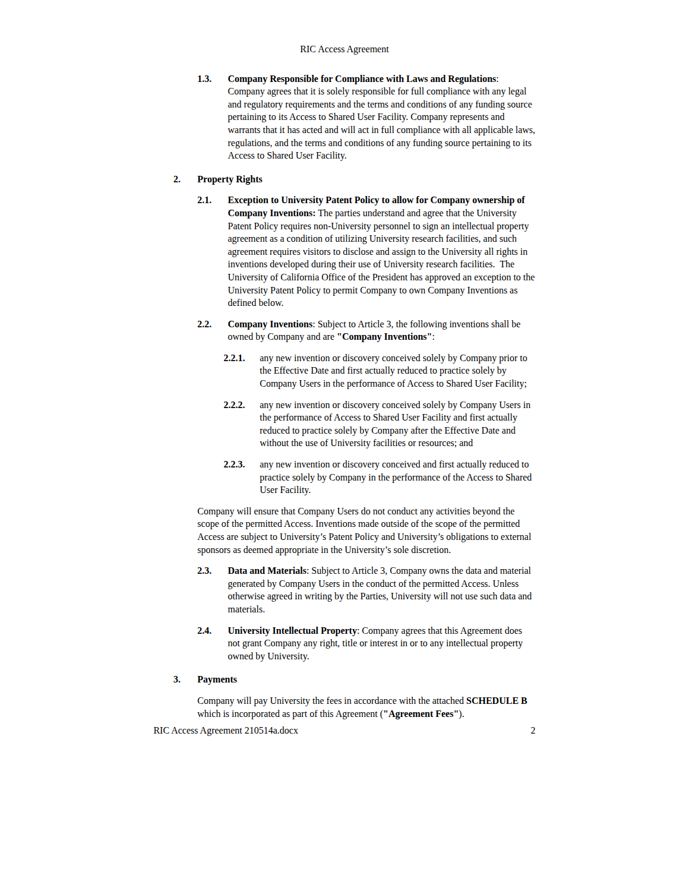RIC Access Agreement
1.3.
Company Responsible for Compliance with Laws and Regulations: Company agrees that it is solely responsible for full compliance with any legal and regulatory requirements and the terms and conditions of any funding source pertaining to its Access to Shared User Facility. Company represents and warrants that it has acted and will act in full compliance with all applicable laws, regulations, and the terms and conditions of any funding source pertaining to its Access to Shared User Facility.
2.
Property Rights
2.1.
Exception to University Patent Policy to allow for Company ownership of Company Inventions: The parties understand and agree that the University Patent Policy requires non-University personnel to sign an intellectual property agreement as a condition of utilizing University research facilities, and such agreement requires visitors to disclose and assign to the University all rights in inventions developed during their use of University research facilities. The University of California Office of the President has approved an exception to the University Patent Policy to permit Company to own Company Inventions as defined below.
2.2.
Company Inventions: Subject to Article 3, the following inventions shall be owned by Company and are "Company Inventions":
2.2.1.
any new invention or discovery conceived solely by Company prior to the Effective Date and first actually reduced to practice solely by Company Users in the performance of Access to Shared User Facility;
2.2.2.
any new invention or discovery conceived solely by Company Users in the performance of Access to Shared User Facility and first actually reduced to practice solely by Company after the Effective Date and without the use of University facilities or resources; and
2.2.3.
any new invention or discovery conceived and first actually reduced to practice solely by Company in the performance of the Access to Shared User Facility.
Company will ensure that Company Users do not conduct any activities beyond the scope of the permitted Access. Inventions made outside of the scope of the permitted Access are subject to University’s Patent Policy and University’s obligations to external sponsors as deemed appropriate in the University’s sole discretion.
2.3.
Data and Materials: Subject to Article 3, Company owns the data and material generated by Company Users in the conduct of the permitted Access. Unless otherwise agreed in writing by the Parties, University will not use such data and materials.
2.4.
University Intellectual Property: Company agrees that this Agreement does not grant Company any right, title or interest in or to any intellectual property owned by University.
3.
Payments
Company will pay University the fees in accordance with the attached SCHEDULE B which is incorporated as part of this Agreement ("Agreement Fees").
RIC Access Agreement 210514a.docx
2